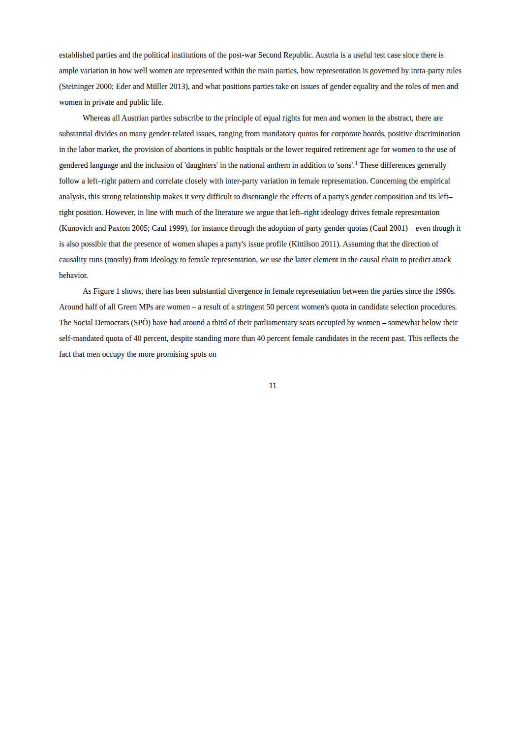established parties and the political institutions of the post-war Second Republic. Austria is a useful test case since there is ample variation in how well women are represented within the main parties, how representation is governed by intra-party rules (Steininger 2000; Eder and Müller 2013), and what positions parties take on issues of gender equality and the roles of men and women in private and public life.
Whereas all Austrian parties subscribe to the principle of equal rights for men and women in the abstract, there are substantial divides on many gender-related issues, ranging from mandatory quotas for corporate boards, positive discrimination in the labor market, the provision of abortions in public hospitals or the lower required retirement age for women to the use of gendered language and the inclusion of 'daughters' in the national anthem in addition to 'sons'.1 These differences generally follow a left–right pattern and correlate closely with inter-party variation in female representation. Concerning the empirical analysis, this strong relationship makes it very difficult to disentangle the effects of a party's gender composition and its left–right position. However, in line with much of the literature we argue that left–right ideology drives female representation (Kunovich and Paxton 2005; Caul 1999), for instance through the adoption of party gender quotas (Caul 2001) – even though it is also possible that the presence of women shapes a party's issue profile (Kittilson 2011). Assuming that the direction of causality runs (mostly) from ideology to female representation, we use the latter element in the causal chain to predict attack behavior.
As Figure 1 shows, there has been substantial divergence in female representation between the parties since the 1990s. Around half of all Green MPs are women – a result of a stringent 50 percent women's quota in candidate selection procedures. The Social Democrats (SPÖ) have had around a third of their parliamentary seats occupied by women – somewhat below their self-mandated quota of 40 percent, despite standing more than 40 percent female candidates in the recent past. This reflects the fact that men occupy the more promising spots on
11